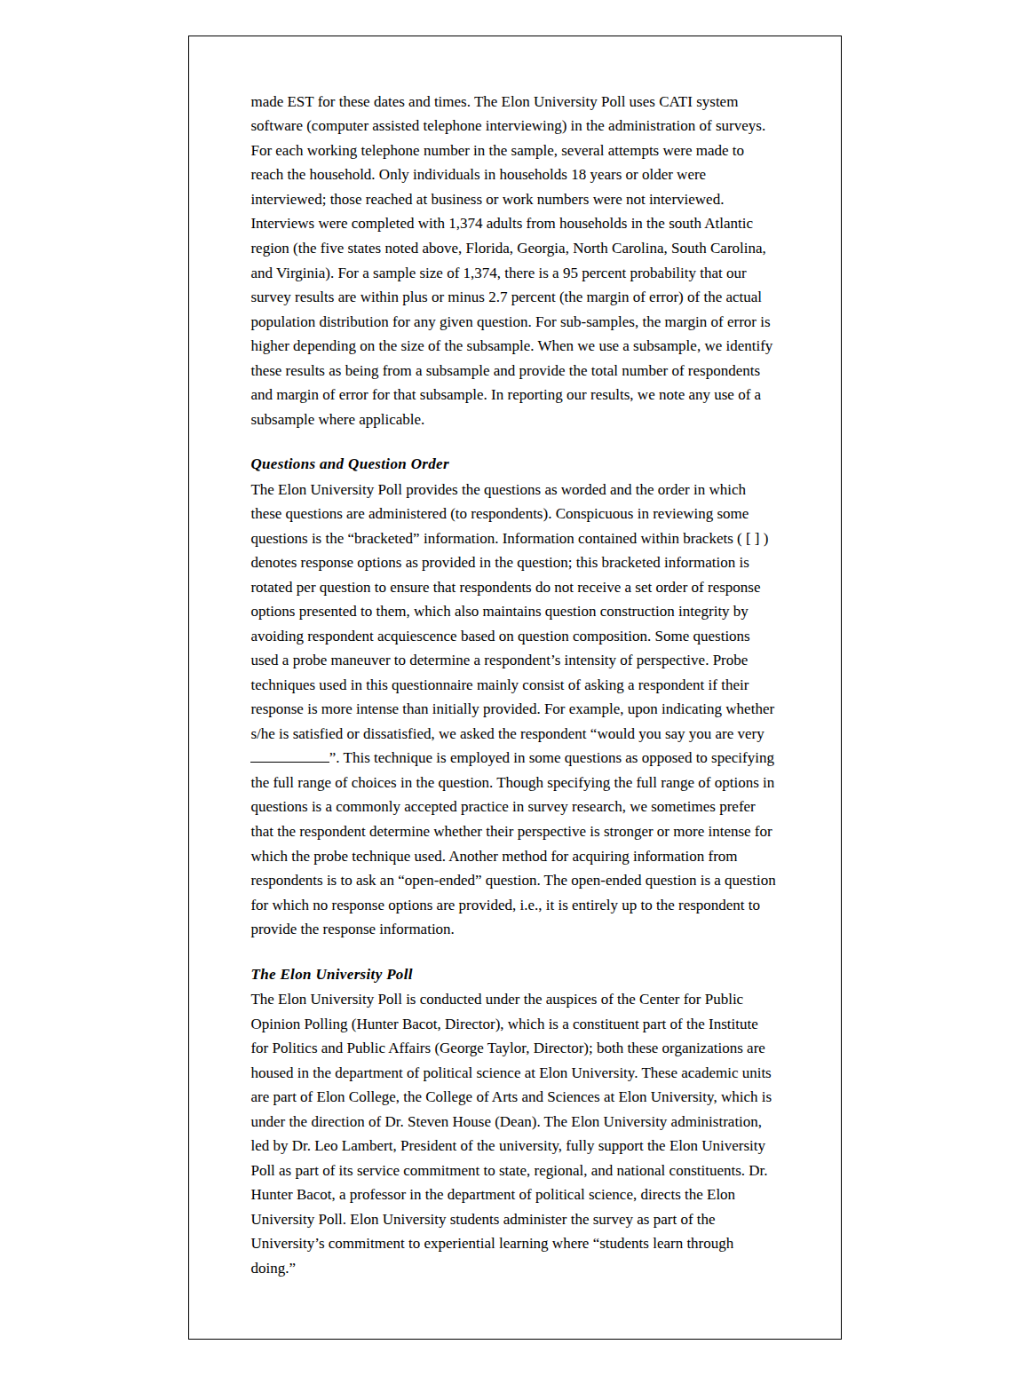made EST for these dates and times. The Elon University Poll uses CATI system software (computer assisted telephone interviewing) in the administration of surveys. For each working telephone number in the sample, several attempts were made to reach the household. Only individuals in households 18 years or older were interviewed; those reached at business or work numbers were not interviewed. Interviews were completed with 1,374 adults from households in the south Atlantic region (the five states noted above, Florida, Georgia, North Carolina, South Carolina, and Virginia). For a sample size of 1,374, there is a 95 percent probability that our survey results are within plus or minus 2.7 percent (the margin of error) of the actual population distribution for any given question. For sub-samples, the margin of error is higher depending on the size of the subsample. When we use a subsample, we identify these results as being from a subsample and provide the total number of respondents and margin of error for that subsample. In reporting our results, we note any use of a subsample where applicable.
Questions and Question Order
The Elon University Poll provides the questions as worded and the order in which these questions are administered (to respondents). Conspicuous in reviewing some questions is the “bracketed” information. Information contained within brackets ( [ ] ) denotes response options as provided in the question; this bracketed information is rotated per question to ensure that respondents do not receive a set order of response options presented to them, which also maintains question construction integrity by avoiding respondent acquiescence based on question composition. Some questions used a probe maneuver to determine a respondent’s intensity of perspective. Probe techniques used in this questionnaire mainly consist of asking a respondent if their response is more intense than initially provided. For example, upon indicating whether s/he is satisfied or dissatisfied, we asked the respondent “would you say you are very ”. This technique is employed in some questions as opposed to specifying the full range of choices in the question. Though specifying the full range of options in questions is a commonly accepted practice in survey research, we sometimes prefer that the respondent determine whether their perspective is stronger or more intense for which the probe technique used. Another method for acquiring information from respondents is to ask an “open-ended” question. The open-ended question is a question for which no response options are provided, i.e., it is entirely up to the respondent to provide the response information.
The Elon University Poll
The Elon University Poll is conducted under the auspices of the Center for Public Opinion Polling (Hunter Bacot, Director), which is a constituent part of the Institute for Politics and Public Affairs (George Taylor, Director); both these organizations are housed in the department of political science at Elon University. These academic units are part of Elon College, the College of Arts and Sciences at Elon University, which is under the direction of Dr. Steven House (Dean). The Elon University administration, led by Dr. Leo Lambert, President of the university, fully support the Elon University Poll as part of its service commitment to state, regional, and national constituents. Dr. Hunter Bacot, a professor in the department of political science, directs the Elon University Poll. Elon University students administer the survey as part of the University’s commitment to experiential learning where “students learn through doing.”